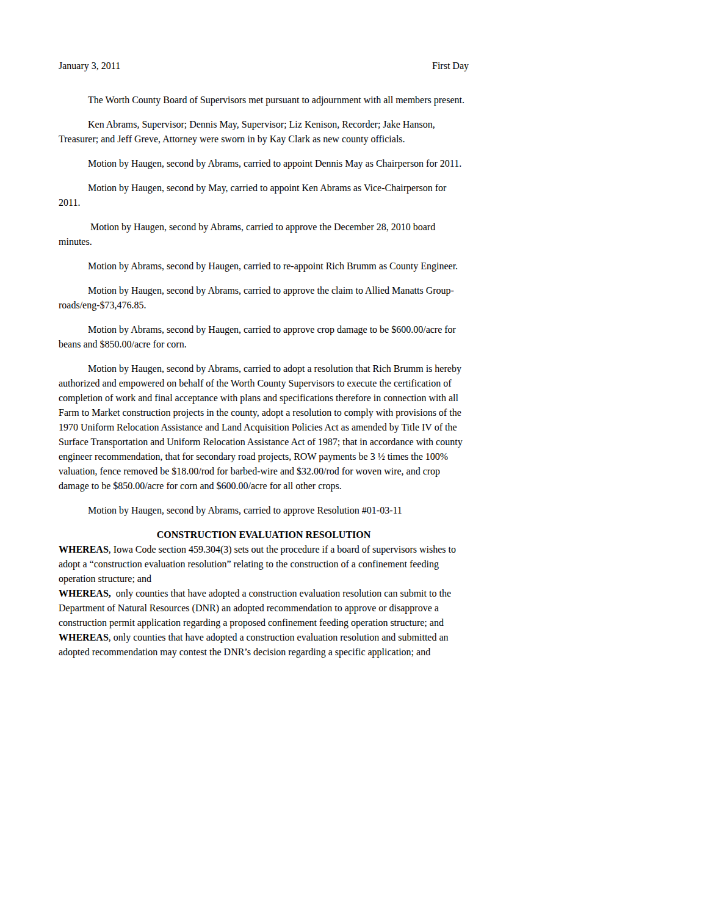January 3, 2011 First Day
The Worth County Board of Supervisors met pursuant to adjournment with all members present.
Ken Abrams, Supervisor; Dennis May, Supervisor; Liz Kenison, Recorder; Jake Hanson, Treasurer; and Jeff Greve, Attorney were sworn in by Kay Clark as new county officials.
Motion by Haugen, second by Abrams, carried to appoint Dennis May as Chairperson for 2011.
Motion by Haugen, second by May, carried to appoint Ken Abrams as Vice-Chairperson for 2011.
Motion by Haugen, second by Abrams, carried to approve the December 28, 2010 board minutes.
Motion by Abrams, second by Haugen, carried to re-appoint Rich Brumm as County Engineer.
Motion by Haugen, second by Abrams, carried to approve the claim to Allied Manatts Group-roads/eng-$73,476.85.
Motion by Abrams, second by Haugen, carried to approve crop damage to be $600.00/acre for beans and $850.00/acre for corn.
Motion by Haugen, second by Abrams, carried to adopt a resolution that Rich Brumm is hereby authorized and empowered on behalf of the Worth County Supervisors to execute the certification of completion of work and final acceptance with plans and specifications therefore in connection with all Farm to Market construction projects in the county, adopt a resolution to comply with provisions of the 1970 Uniform Relocation Assistance and Land Acquisition Policies Act as amended by Title IV of the Surface Transportation and Uniform Relocation Assistance Act of 1987; that in accordance with county engineer recommendation, that for secondary road projects, ROW payments be 3 ½ times the 100% valuation, fence removed be $18.00/rod for barbed-wire and $32.00/rod for woven wire, and crop damage to be $850.00/acre for corn and $600.00/acre for all other crops.
Motion by Haugen, second by Abrams, carried to approve Resolution #01-03-11
CONSTRUCTION EVALUATION RESOLUTION
WHEREAS, Iowa Code section 459.304(3) sets out the procedure if a board of supervisors wishes to adopt a “construction evaluation resolution” relating to the construction of a confinement feeding operation structure; and
WHEREAS, only counties that have adopted a construction evaluation resolution can submit to the Department of Natural Resources (DNR) an adopted recommendation to approve or disapprove a construction permit application regarding a proposed confinement feeding operation structure; and
WHEREAS, only counties that have adopted a construction evaluation resolution and submitted an adopted recommendation may contest the DNR’s decision regarding a specific application; and